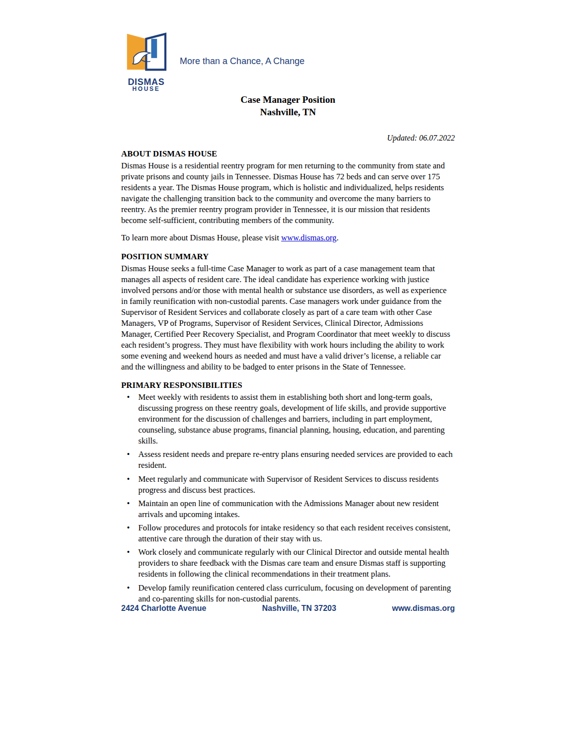DISMAS HOUSE
More than a Chance, A Change
Case Manager Position Nashville, TN
Updated: 06.07.2022
ABOUT DISMAS HOUSE
Dismas House is a residential reentry program for men returning to the community from state and private prisons and county jails in Tennessee. Dismas House has 72 beds and can serve over 175 residents a year. The Dismas House program, which is holistic and individualized, helps residents navigate the challenging transition back to the community and overcome the many barriers to reentry. As the premier reentry program provider in Tennessee, it is our mission that residents become self-sufficient, contributing members of the community.
To learn more about Dismas House, please visit www.dismas.org.
POSITION SUMMARY
Dismas House seeks a full-time Case Manager to work as part of a case management team that manages all aspects of resident care. The ideal candidate has experience working with justice involved persons and/or those with mental health or substance use disorders, as well as experience in family reunification with non-custodial parents. Case managers work under guidance from the Supervisor of Resident Services and collaborate closely as part of a care team with other Case Managers, VP of Programs, Supervisor of Resident Services, Clinical Director, Admissions Manager, Certified Peer Recovery Specialist, and Program Coordinator that meet weekly to discuss each resident’s progress. They must have flexibility with work hours including the ability to work some evening and weekend hours as needed and must have a valid driver’s license, a reliable car and the willingness and ability to be badged to enter prisons in the State of Tennessee.
PRIMARY RESPONSIBILITIES
Meet weekly with residents to assist them in establishing both short and long-term goals, discussing progress on these reentry goals, development of life skills, and provide supportive environment for the discussion of challenges and barriers, including in part employment, counseling, substance abuse programs, financial planning, housing, education, and parenting skills.
Assess resident needs and prepare re-entry plans ensuring needed services are provided to each resident.
Meet regularly and communicate with Supervisor of Resident Services to discuss residents progress and discuss best practices.
Maintain an open line of communication with the Admissions Manager about new resident arrivals and upcoming intakes.
Follow procedures and protocols for intake residency so that each resident receives consistent, attentive care through the duration of their stay with us.
Work closely and communicate regularly with our Clinical Director and outside mental health providers to share feedback with the Dismas care team and ensure Dismas staff is supporting residents in following the clinical recommendations in their treatment plans.
Develop family reunification centered class curriculum, focusing on development of parenting and co-parenting skills for non-custodial parents.
2424 Charlotte Avenue
Nashville, TN 37203
www.dismas.org